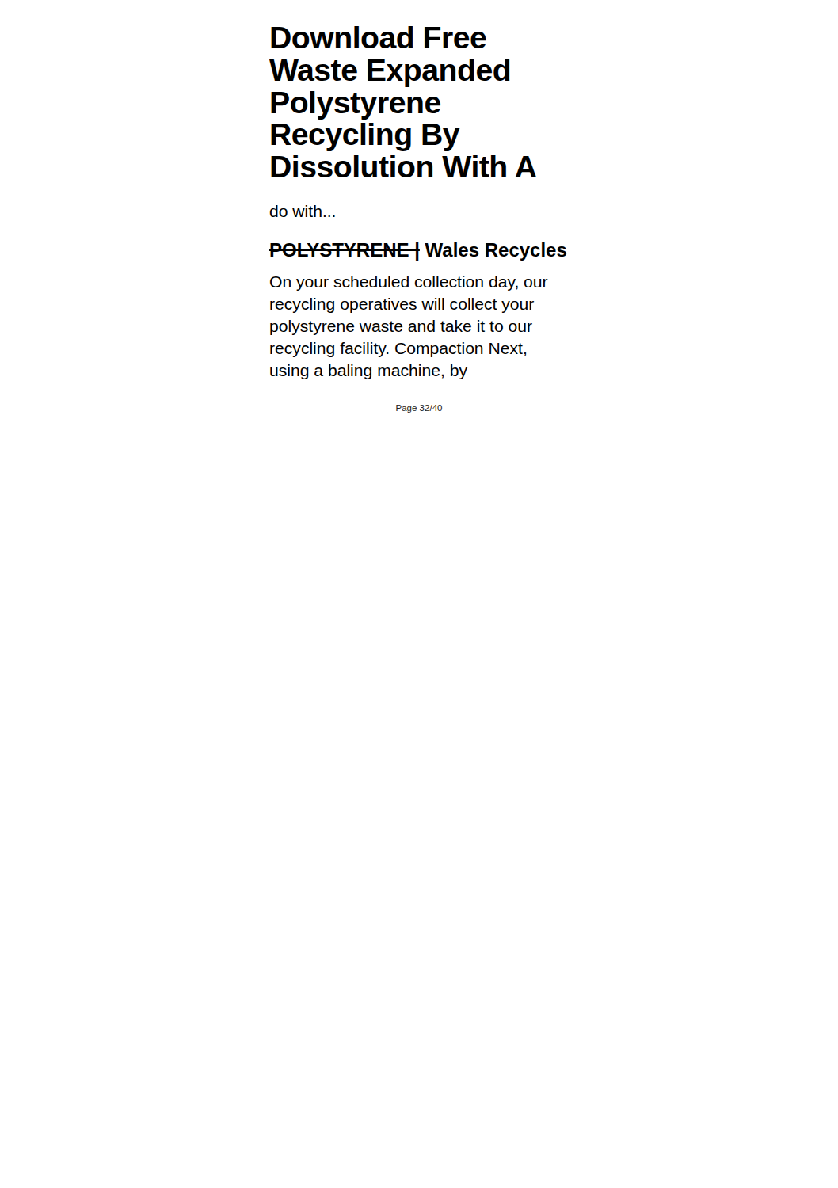Download Free Waste Expanded Polystyrene Recycling By Dissolution With A
do with...
POLYSTYRENE | Wales Recycles
On your scheduled collection day, our recycling operatives will collect your polystyrene waste and take it to our recycling facility. Compaction Next, using a baling machine, by
Page 32/40